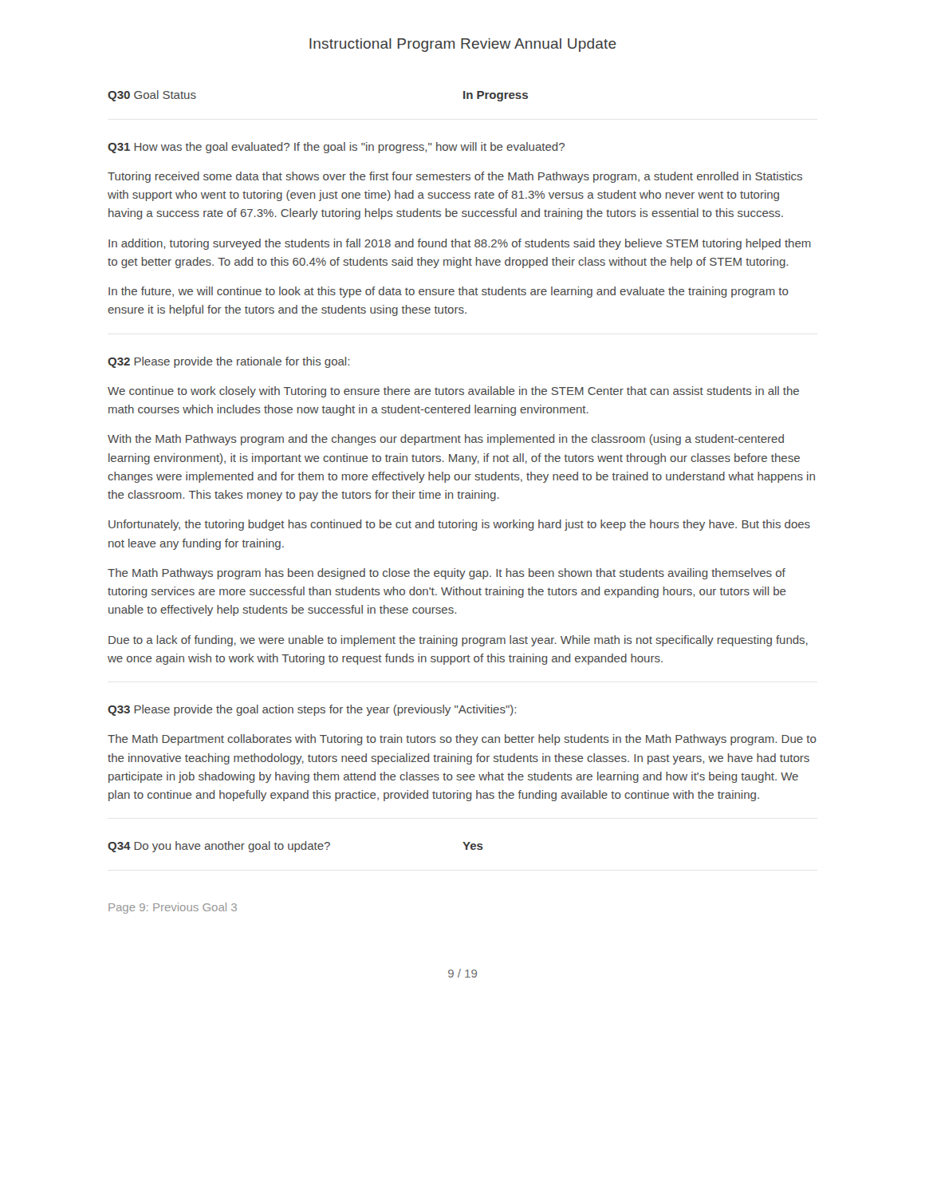Instructional Program Review Annual Update
Q30 Goal Status
In Progress
Q31 How was the goal evaluated? If the goal is "in progress," how will it be evaluated?
Tutoring received some data that shows over the first four semesters of the Math Pathways program, a student enrolled in Statistics with support who went to tutoring (even just one time) had a success rate of 81.3% versus a student who never went to tutoring having a success rate of 67.3%. Clearly tutoring helps students be successful and training the tutors is essential to this success.
In addition, tutoring surveyed the students in fall 2018 and found that 88.2% of students said they believe STEM tutoring helped them to get better grades. To add to this 60.4% of students said they might have dropped their class without the help of STEM tutoring.
In the future, we will continue to look at this type of data to ensure that students are learning and evaluate the training program to ensure it is helpful for the tutors and the students using these tutors.
Q32 Please provide the rationale for this goal:
We continue to work closely with Tutoring to ensure there are tutors available in the STEM Center that can assist students in all the math courses which includes those now taught in a student-centered learning environment.
With the Math Pathways program and the changes our department has implemented in the classroom (using a student-centered learning environment), it is important we continue to train tutors. Many, if not all, of the tutors went through our classes before these changes were implemented and for them to more effectively help our students, they need to be trained to understand what happens in the classroom. This takes money to pay the tutors for their time in training.
Unfortunately, the tutoring budget has continued to be cut and tutoring is working hard just to keep the hours they have. But this does not leave any funding for training.
The Math Pathways program has been designed to close the equity gap. It has been shown that students availing themselves of tutoring services are more successful than students who don't. Without training the tutors and expanding hours, our tutors will be unable to effectively help students be successful in these courses.
Due to a lack of funding, we were unable to implement the training program last year. While math is not specifically requesting funds, we once again wish to work with Tutoring to request funds in support of this training and expanded hours.
Q33 Please provide the goal action steps for the year (previously "Activities"):
The Math Department collaborates with Tutoring to train tutors so they can better help students in the Math Pathways program. Due to the innovative teaching methodology, tutors need specialized training for students in these classes. In past years, we have had tutors participate in job shadowing by having them attend the classes to see what the students are learning and how it's being taught. We plan to continue and hopefully expand this practice, provided tutoring has the funding available to continue with the training.
Q34 Do you have another goal to update?
Yes
Page 9: Previous Goal 3
9 / 19